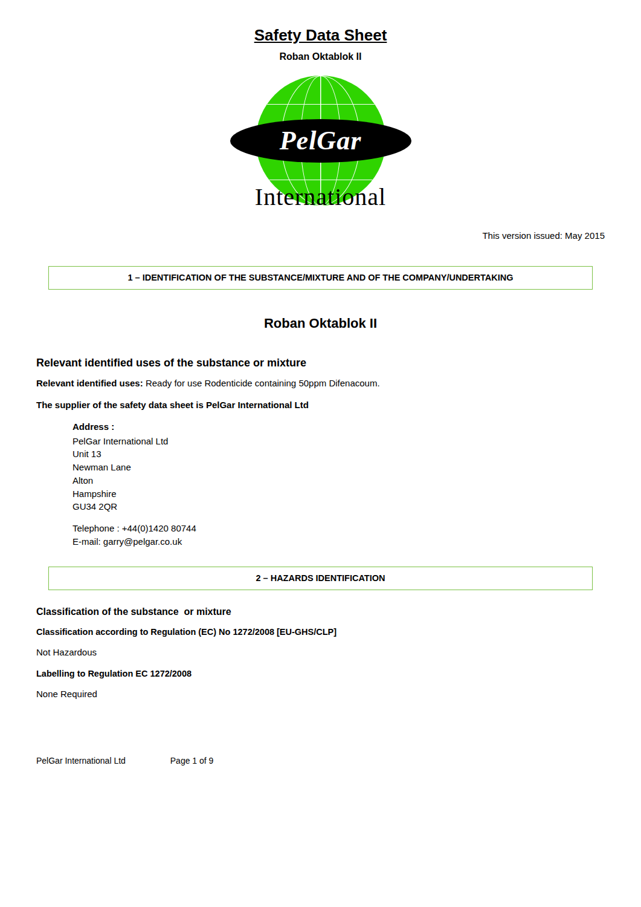Safety Data Sheet
Roban Oktablok II
PelGar
International
This version issued: May 2015
1 – IDENTIFICATION OF THE SUBSTANCE/MIXTURE AND OF THE COMPANY/UNDERTAKING
Roban Oktablok II
Relevant identified uses of the substance or mixture
Relevant identified uses: Ready for use Rodenticide containing 50ppm Difenacoum.
The supplier of the safety data sheet is PelGar International Ltd
Address :
PelGar International Ltd
Unit 13
Newman Lane
Alton
Hampshire
GU34 2QR
Telephone : +44(0)1420 80744
E-mail: garry@pelgar.co.uk
2 – HAZARDS IDENTIFICATION
Classification of the substance or mixture
Classification according to Regulation (EC) No 1272/2008 [EU-GHS/CLP]
Not Hazardous
Labelling to Regulation EC 1272/2008
None Required
PelGar International Ltd Page 1 of 9